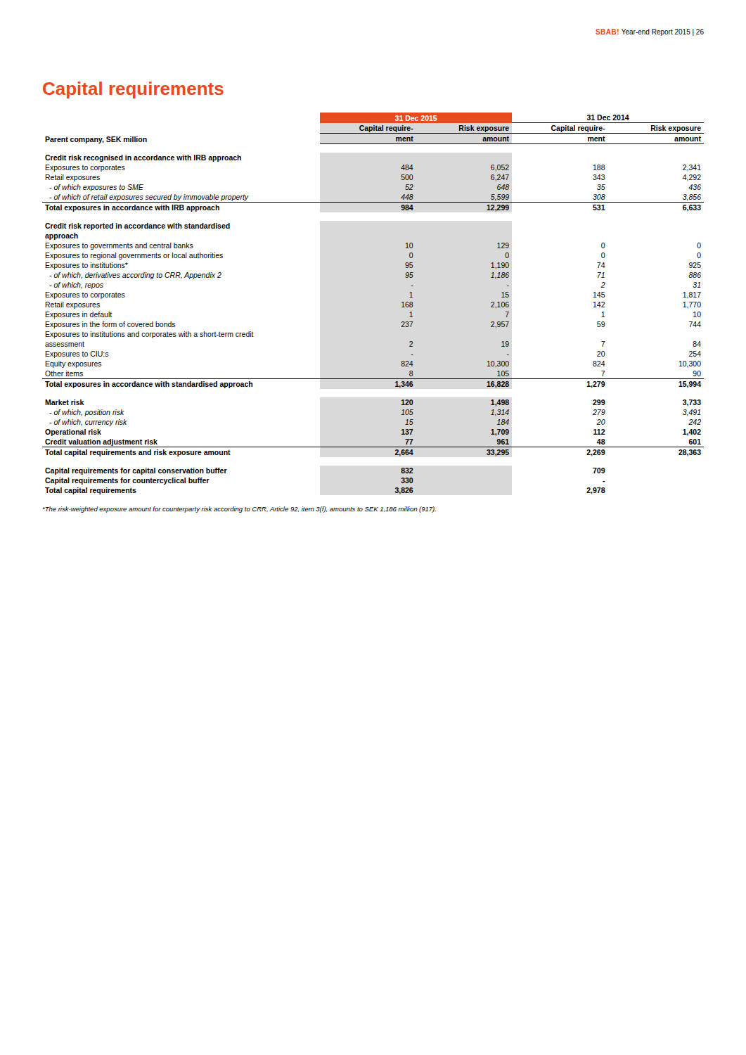SBAB! Year-end Report 2015 | 26
Capital requirements
| | 31 Dec 2015 | 31 Dec 2014 |
| --- | --- | --- |
| | Capital require- | Risk exposure | Capital require- | Risk exposure |
| Parent company, SEK million | ment | amount | ment | amount |
| Credit risk recognised in accordance with IRB approach | | | | |
| Exposures to corporates | 484 | 6,052 | 188 | 2,341 |
| Retail exposures | 500 | 6,247 | 343 | 4,292 |
| - of which exposures to SME | 52 | 648 | 35 | 436 |
| - of which of retail exposures secured by immovable property | 448 | 5,599 | 308 | 3,856 |
| Total exposures in accordance with IRB approach | 984 | 12,299 | 531 | 6,633 |
| Credit risk reported in accordance with standardised | | | | |
| approach | | | | |
| Exposures to governments and central banks | 10 | 129 | 0 | 0 |
| Exposures to regional governments or local authorities | 0 | 0 | 0 | 0 |
| Exposures to institutions* | 95 | 1,190 | 74 | 925 |
| - of which, derivatives according to CRR, Appendix 2 | 95 | 1,186 | 71 | 886 |
| - of which, repos | - | - | 2 | 31 |
| Exposures to corporates | 1 | 15 | 145 | 1,817 |
| Retail exposures | 168 | 2,106 | 142 | 1,770 |
| Exposures in default | 1 | 7 | 1 | 10 |
| Exposures in the form of covered bonds | 237 | 2,957 | 59 | 744 |
| Exposures to institutions and corporates with a short-term credit | | | | |
| assessment | 2 | 19 | 7 | 84 |
| Exposures to CIU:s | - | - | 20 | 254 |
| Equity exposures | 824 | 10,300 | 824 | 10,300 |
| Other items | 8 | 105 | 7 | 90 |
| Total exposures in accordance with standardised approach | 1,346 | 16,828 | 1,279 | 15,994 |
| Market risk | 120 | 1,498 | 299 | 3,733 |
| - of which, position risk | 105 | 1,314 | 279 | 3,491 |
| - of which, currency risk | 15 | 184 | 20 | 242 |
| Operational risk | 137 | 1,709 | 112 | 1,402 |
| Credit valuation adjustment risk | 77 | 961 | 48 | 601 |
| Total capital requirements and risk exposure amount | 2,664 | 33,295 | 2,269 | 28,363 |
| Capital requirements for capital conservation buffer | 832 | | 709 | |
| Capital requirements for countercyclical buffer | 330 | | - | |
| Total capital requirements | 3,826 | | 2,978 | |
*The risk-weighted exposure amount for counterparty risk according to CRR, Article 92, item 3(f), amounts to SEK 1,186 million (917).